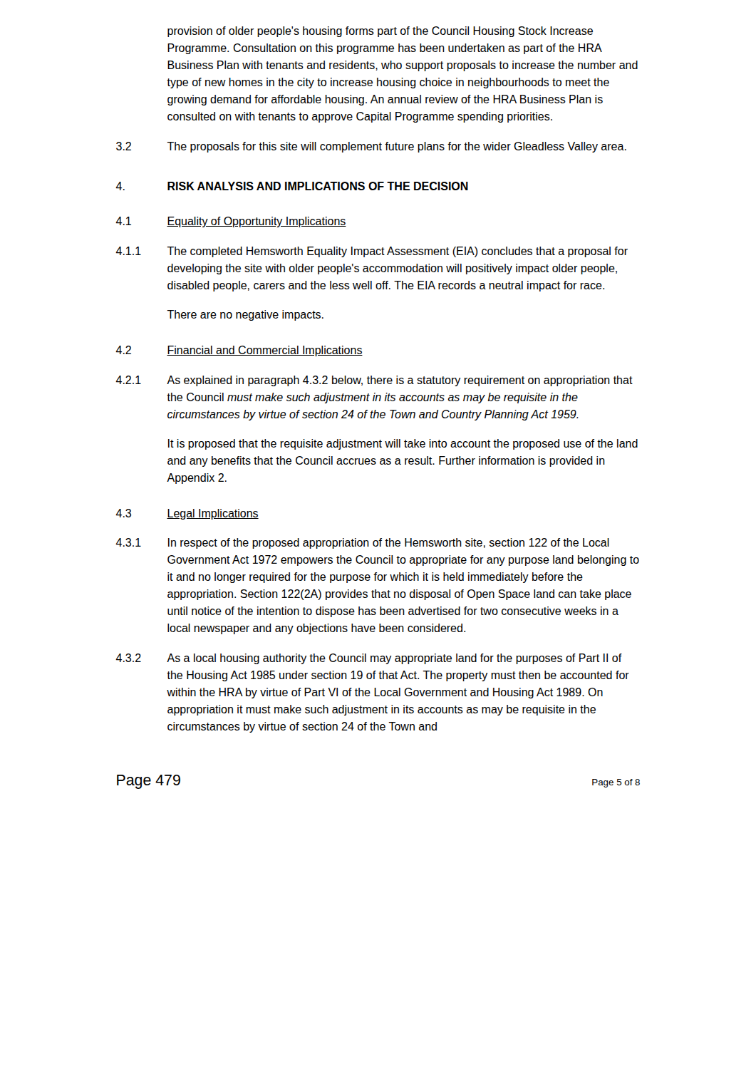provision of older people's housing forms part of the Council Housing Stock Increase Programme. Consultation on this programme has been undertaken as part of the HRA Business Plan with tenants and residents, who support proposals to increase the number and type of new homes in the city to increase housing choice in neighbourhoods to meet the growing demand for affordable housing. An annual review of the HRA Business Plan is consulted on with tenants to approve Capital Programme spending priorities.
3.2
The proposals for this site will complement future plans for the wider Gleadless Valley area.
4. RISK ANALYSIS AND IMPLICATIONS OF THE DECISION
4.1 Equality of Opportunity Implications
4.1.1
The completed Hemsworth Equality Impact Assessment (EIA) concludes that a proposal for developing the site with older people's accommodation will positively impact older people, disabled people, carers and the less well off. The EIA records a neutral impact for race.
There are no negative impacts.
4.2 Financial and Commercial Implications
4.2.1
As explained in paragraph 4.3.2 below, there is a statutory requirement on appropriation that the Council must make such adjustment in its accounts as may be requisite in the circumstances by virtue of section 24 of the Town and Country Planning Act 1959.
It is proposed that the requisite adjustment will take into account the proposed use of the land and any benefits that the Council accrues as a result. Further information is provided in Appendix 2.
4.3 Legal Implications
4.3.1
In respect of the proposed appropriation of the Hemsworth site, section 122 of the Local Government Act 1972 empowers the Council to appropriate for any purpose land belonging to it and no longer required for the purpose for which it is held immediately before the appropriation. Section 122(2A) provides that no disposal of Open Space land can take place until notice of the intention to dispose has been advertised for two consecutive weeks in a local newspaper and any objections have been considered.
4.3.2
As a local housing authority the Council may appropriate land for the purposes of Part II of the Housing Act 1985 under section 19 of that Act. The property must then be accounted for within the HRA by virtue of Part VI of the Local Government and Housing Act 1989. On appropriation it must make such adjustment in its accounts as may be requisite in the circumstances by virtue of section 24 of the Town and
Page 479 Page 5 of 8